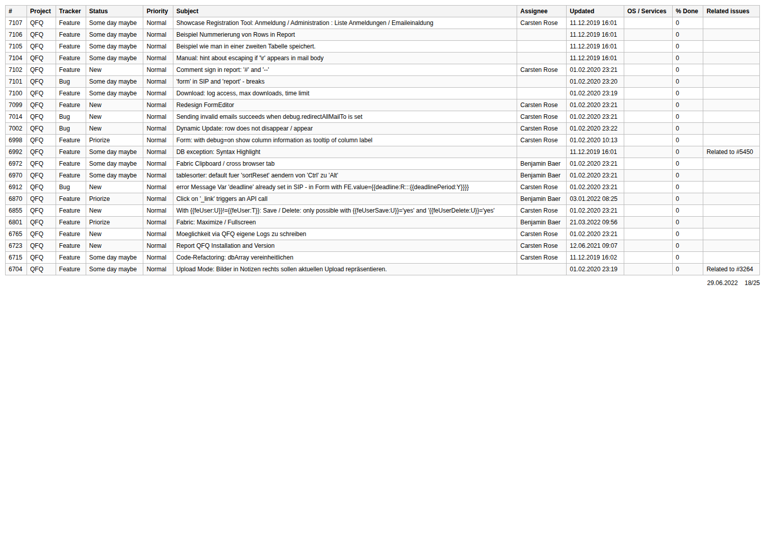| # | Project | Tracker | Status | Priority | Subject | Assignee | Updated | OS / Services | % Done | Related issues |
| --- | --- | --- | --- | --- | --- | --- | --- | --- | --- | --- |
| 7107 | QFQ | Feature | Some day maybe | Normal | Showcase Registration Tool: Anmeldung / Administration : Liste Anmeldungen / Emaileinaldung | Carsten Rose | 11.12.2019 16:01 | | 0 | |
| 7106 | QFQ | Feature | Some day maybe | Normal | Beispiel Nummerierung von Rows in Report | | 11.12.2019 16:01 | | 0 | |
| 7105 | QFQ | Feature | Some day maybe | Normal | Beispiel wie man in einer zweiten Tabelle speichert. | | 11.12.2019 16:01 | | 0 | |
| 7104 | QFQ | Feature | Some day maybe | Normal | Manual: hint about escaping if '\r' appears in mail body | | 11.12.2019 16:01 | | 0 | |
| 7102 | QFQ | Feature | New | Normal | Comment sign in report: '#' and '--' | Carsten Rose | 01.02.2020 23:21 | | 0 | |
| 7101 | QFQ | Bug | Some day maybe | Normal | 'form' in SIP and 'report' - breaks | | 01.02.2020 23:20 | | 0 | |
| 7100 | QFQ | Feature | Some day maybe | Normal | Download: log access, max downloads, time limit | | 01.02.2020 23:19 | | 0 | |
| 7099 | QFQ | Feature | New | Normal | Redesign FormEditor | Carsten Rose | 01.02.2020 23:21 | | 0 | |
| 7014 | QFQ | Bug | New | Normal | Sending invalid emails succeeds when debug.redirectAllMailTo is set | Carsten Rose | 01.02.2020 23:21 | | 0 | |
| 7002 | QFQ | Bug | New | Normal | Dynamic Update: row does not disappear / appear | Carsten Rose | 01.02.2020 23:22 | | 0 | |
| 6998 | QFQ | Feature | Priorize | Normal | Form: with debug=on show column information as tooltip of column label | Carsten Rose | 01.02.2020 10:13 | | 0 | |
| 6992 | QFQ | Feature | Some day maybe | Normal | DB exception: Syntax Highlight | | 11.12.2019 16:01 | | 0 | Related to #5450 |
| 6972 | QFQ | Feature | Some day maybe | Normal | Fabric Clipboard / cross browser tab | Benjamin Baer | 01.02.2020 23:21 | | 0 | |
| 6970 | QFQ | Feature | Some day maybe | Normal | tablesorter: default fuer 'sortReset' aendern von 'Ctrl' zu 'Alt' | Benjamin Baer | 01.02.2020 23:21 | | 0 | |
| 6912 | QFQ | Bug | New | Normal | error Message Var 'deadline' already set in SIP - in Form with FE.value={{deadline:R:::{{deadlinePeriod:Y}}}} | Carsten Rose | 01.02.2020 23:21 | | 0 | |
| 6870 | QFQ | Feature | Priorize | Normal | Click on '_link' triggers an API call | Benjamin Baer | 03.01.2022 08:25 | | 0 | |
| 6855 | QFQ | Feature | New | Normal | With {{feUser:U}}!={{feUser:T}}: Save / Delete: only possible with {{feUserSave:U}}='yes' and '{{feUserDelete:U}}='yes' | Carsten Rose | 01.02.2020 23:21 | | 0 | |
| 6801 | QFQ | Feature | Priorize | Normal | Fabric: Maximize / Fullscreen | Benjamin Baer | 21.03.2022 09:56 | | 0 | |
| 6765 | QFQ | Feature | New | Normal | Moeglichkeit via QFQ eigene Logs zu schreiben | Carsten Rose | 01.02.2020 23:21 | | 0 | |
| 6723 | QFQ | Feature | New | Normal | Report QFQ Installation and Version | Carsten Rose | 12.06.2021 09:07 | | 0 | |
| 6715 | QFQ | Feature | Some day maybe | Normal | Code-Refactoring: dbArray vereinheitlichen | Carsten Rose | 11.12.2019 16:02 | | 0 | |
| 6704 | QFQ | Feature | Some day maybe | Normal | Upload Mode: Bilder in Notizen rechts sollen aktuellen Upload repräsentieren. | | 01.02.2020 23:19 | | 0 | Related to #3264 |
29.06.2022 18/25